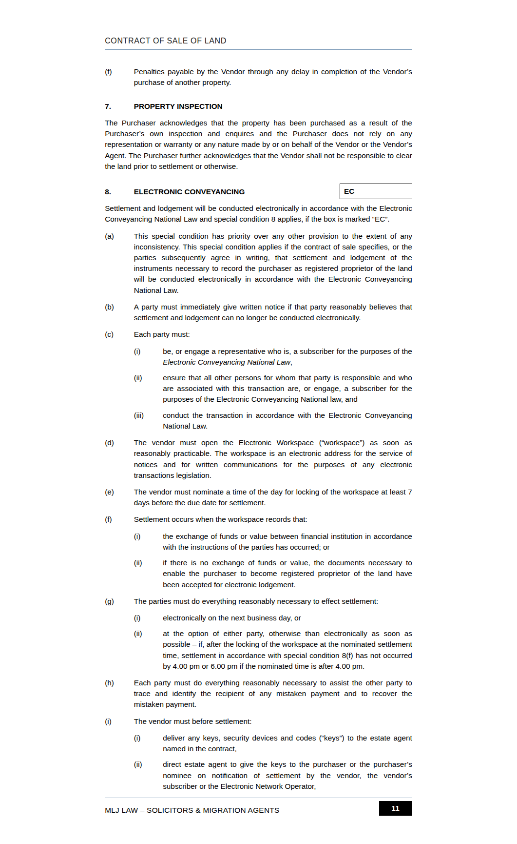CONTRACT OF SALE OF LAND
(f)
Penalties payable by the Vendor through any delay in completion of the Vendor’s purchase of another property.
7. PROPERTY INSPECTION
The Purchaser acknowledges that the property has been purchased as a result of the Purchaser’s own inspection and enquires and the Purchaser does not rely on any representation or warranty or any nature made by or on behalf of the Vendor or the Vendor’s Agent. The Purchaser further acknowledges that the Vendor shall not be responsible to clear the land prior to settlement or otherwise.
EC
8. ELECTRONIC CONVEYANCING
Settlement and lodgement will be conducted electronically in accordance with the Electronic Conveyancing National Law and special condition 8 applies, if the box is marked “EC”.
(a)
This special condition has priority over any other provision to the extent of any inconsistency. This special condition applies if the contract of sale specifies, or the parties subsequently agree in writing, that settlement and lodgement of the instruments necessary to record the purchaser as registered proprietor of the land will be conducted electronically in accordance with the Electronic Conveyancing National Law.
(b)
A party must immediately give written notice if that party reasonably believes that settlement and lodgement can no longer be conducted electronically.
(c)
Each party must:
(i)
be, or engage a representative who is, a subscriber for the purposes of the Electronic Conveyancing National Law,
(ii)
ensure that all other persons for whom that party is responsible and who are associated with this transaction are, or engage, a subscriber for the purposes of the Electronic Conveyancing National law, and
(iii)
conduct the transaction in accordance with the Electronic Conveyancing National Law.
(d)
The vendor must open the Electronic Workspace (“workspace”) as soon as reasonably practicable. The workspace is an electronic address for the service of notices and for written communications for the purposes of any electronic transactions legislation.
(e)
The vendor must nominate a time of the day for locking of the workspace at least 7 days before the due date for settlement.
(f)
Settlement occurs when the workspace records that:
(i)
the exchange of funds or value between financial institution in accordance with the instructions of the parties has occurred; or
(ii)
if there is no exchange of funds or value, the documents necessary to enable the purchaser to become registered proprietor of the land have been accepted for electronic lodgement.
(g)
The parties must do everything reasonably necessary to effect settlement:
(i)
electronically on the next business day, or
(ii)
at the option of either party, otherwise than electronically as soon as possible – if, after the locking of the workspace at the nominated settlement time, settlement in accordance with special condition 8(f) has not occurred by 4.00 pm or 6.00 pm if the nominated time is after 4.00 pm.
(h)
Each party must do everything reasonably necessary to assist the other party to trace and identify the recipient of any mistaken payment and to recover the mistaken payment.
(i)
The vendor must before settlement:
(i)
deliver any keys, security devices and codes (“keys”) to the estate agent named in the contract,
(ii)
direct estate agent to give the keys to the purchaser or the purchaser’s nominee on notification of settlement by the vendor, the vendor’s subscriber or the Electronic Network Operator,
MLJ LAW – SOLICITORS & MIGRATION AGENTS
11